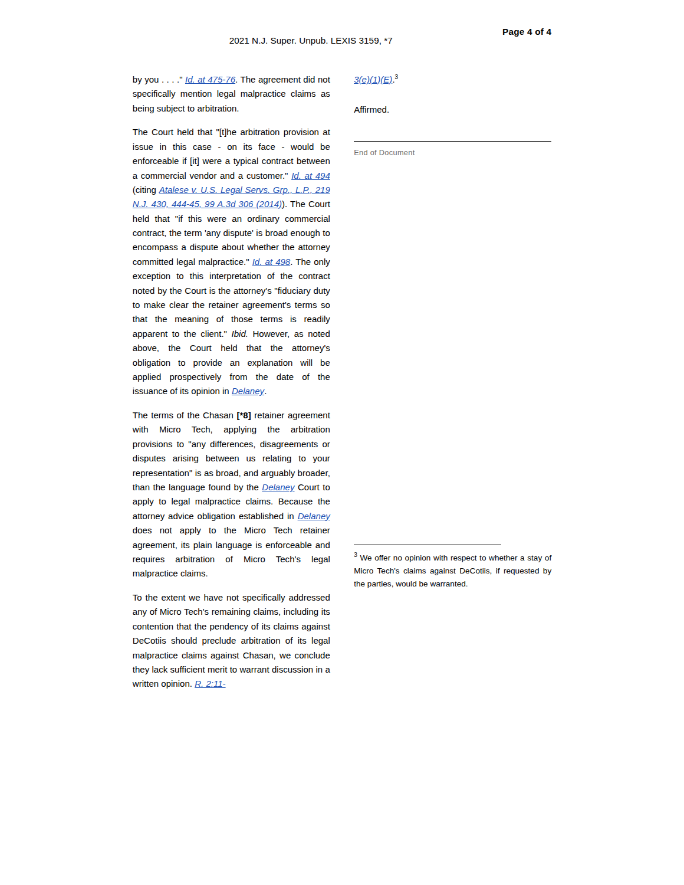Page 4 of 4
2021 N.J. Super. Unpub. LEXIS 3159, *7
by you . . . ." Id. at 475-76. The agreement did not specifically mention legal malpractice claims as being subject to arbitration.
The Court held that "[t]he arbitration provision at issue in this case - on its face - would be enforceable if [it] were a typical contract between a commercial vendor and a customer." Id. at 494 (citing Atalese v. U.S. Legal Servs. Grp., L.P., 219 N.J. 430, 444-45, 99 A.3d 306 (2014)). The Court held that "if this were an ordinary commercial contract, the term 'any dispute' is broad enough to encompass a dispute about whether the attorney committed legal malpractice." Id. at 498. The only exception to this interpretation of the contract noted by the Court is the attorney's "fiduciary duty to make clear the retainer agreement's terms so that the meaning of those terms is readily apparent to the client." Ibid. However, as noted above, the Court held that the attorney's obligation to provide an explanation will be applied prospectively from the date of the issuance of its opinion in Delaney.
The terms of the Chasan [*8] retainer agreement with Micro Tech, applying the arbitration provisions to "any differences, disagreements or disputes arising between us relating to your representation" is as broad, and arguably broader, than the language found by the Delaney Court to apply to legal malpractice claims. Because the attorney advice obligation established in Delaney does not apply to the Micro Tech retainer agreement, its plain language is enforceable and requires arbitration of Micro Tech's legal malpractice claims.
To the extent we have not specifically addressed any of Micro Tech's remaining claims, including its contention that the pendency of its claims against DeCotiis should preclude arbitration of its legal malpractice claims against Chasan, we conclude they lack sufficient merit to warrant discussion in a written opinion. R. 2:11-
3(e)(1)(E).3
Affirmed.
End of Document
3 We offer no opinion with respect to whether a stay of Micro Tech's claims against DeCotiis, if requested by the parties, would be warranted.